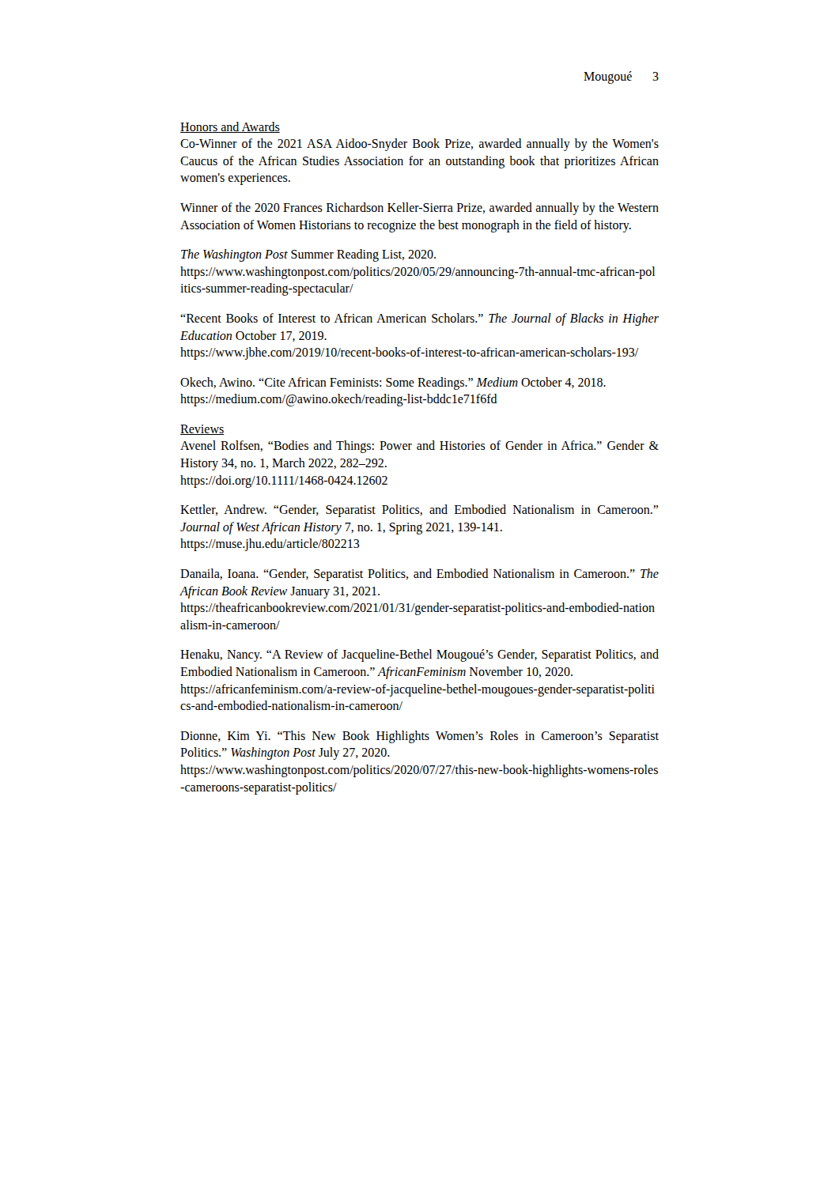Mougoué3
Honors and Awards
Co-Winner of the 2021 ASA Aidoo-Snyder Book Prize, awarded annually by the Women's Caucus of the African Studies Association for an outstanding book that prioritizes African women's experiences.
Winner of the 2020 Frances Richardson Keller-Sierra Prize, awarded annually by the Western Association of Women Historians to recognize the best monograph in the field of history.
The Washington Post Summer Reading List, 2020.
https://www.washingtonpost.com/politics/2020/05/29/announcing-7th-annual-tmc-african-politics-summer-reading-spectacular/
“Recent Books of Interest to African American Scholars.” The Journal of Blacks in Higher Education October 17, 2019.
https://www.jbhe.com/2019/10/recent-books-of-interest-to-african-american-scholars-193/
Okech, Awino. “Cite African Feminists: Some Readings.” Medium October 4, 2018.
https://medium.com/@awino.okech/reading-list-bddc1e71f6fd
Reviews
Avenel Rolfsen, “Bodies and Things: Power and Histories of Gender in Africa.” Gender & History 34, no. 1, March 2022, 282–292.
https://doi.org/10.1111/1468-0424.12602
Kettler, Andrew. “Gender, Separatist Politics, and Embodied Nationalism in Cameroon.” Journal of West African History 7, no. 1, Spring 2021, 139-141.
https://muse.jhu.edu/article/802213
Danaila, Ioana. “Gender, Separatist Politics, and Embodied Nationalism in Cameroon.” The African Book Review January 31, 2021.
https://theafricanbookreview.com/2021/01/31/gender-separatist-politics-and-embodied-nationalism-in-cameroon/
Henaku, Nancy. “A Review of Jacqueline-Bethel Mougoué’s Gender, Separatist Politics, and Embodied Nationalism in Cameroon.” AfricanFeminism November 10, 2020.
https://africanfeminism.com/a-review-of-jacqueline-bethel-mougoues-gender-separatist-politics-and-embodied-nationalism-in-cameroon/
Dionne, Kim Yi. “This New Book Highlights Women’s Roles in Cameroon’s Separatist Politics.” Washington Post July 27, 2020.
https://www.washingtonpost.com/politics/2020/07/27/this-new-book-highlights-womens-roles-cameroons-separatist-politics/